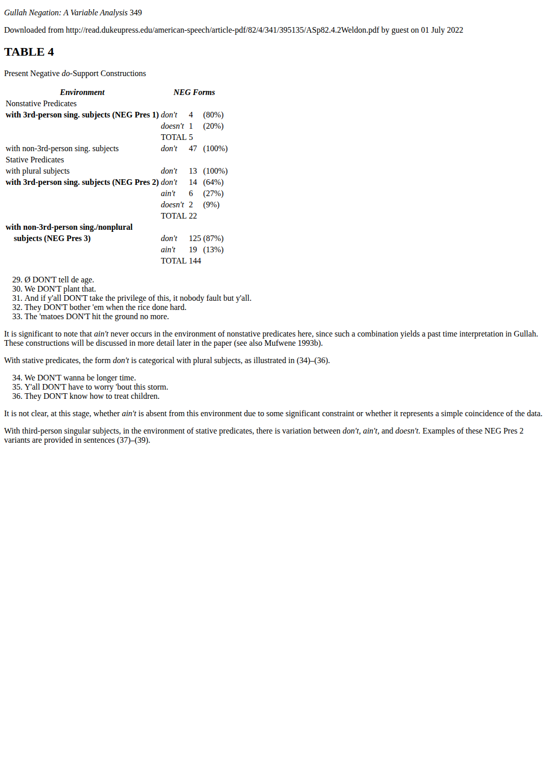Gullah Negation: A Variable Analysis 349
Downloaded from http://read.dukeupress.edu/american-speech/article-pdf/82/4/341/395135/ASp82.4.2Weldon.pdf by guest on 01 July 2022
TABLE 4
Present Negative do-Support Constructions
| Environment | NEG Forms |
| --- | --- |
| Nonstative Predicates | | | |
| with 3rd-person sing. subjects (NEG Pres 1) | don't | 4 | (80%) |
| | doesn't | 1 | (20%) |
| | TOTAL | 5 | |
| with non-3rd-person sing. subjects | don't | 47 | (100%) |
| Stative Predicates | | | |
| with plural subjects | don't | 13 | (100%) |
| with 3rd-person sing. subjects (NEG Pres 2) | don't | 14 | (64%) |
| | ain't | 6 | (27%) |
| | doesn't | 2 | (9%) |
| | TOTAL | 22 | |
| with non-3rd-person sing./nonplural | | | |
| subjects (NEG Pres 3) | don't | 125 | (87%) |
| | ain't | 19 | (13%) |
| | TOTAL | 144 | |
Ø DON'T tell de age.
We DON'T plant that.
And if y'all DON'T take the privilege of this, it nobody fault but y'all.
They DON'T bother 'em when the rice done hard.
The 'matoes DON'T hit the ground no more.
It is significant to note that ain't never occurs in the environment of nonstative predicates here, since such a combination yields a past time interpretation in Gullah. These constructions will be discussed in more detail later in the paper (see also Mufwene 1993b).
With stative predicates, the form don't is categorical with plural subjects, as illustrated in (34)–(36).
We DON'T wanna be longer time.
Y'all DON'T have to worry 'bout this storm.
They DON'T know how to treat children.
It is not clear, at this stage, whether ain't is absent from this environment due to some significant constraint or whether it represents a simple coincidence of the data.
With third-person singular subjects, in the environment of stative predicates, there is variation between don't, ain't, and doesn't. Examples of these NEG Pres 2 variants are provided in sentences (37)–(39).